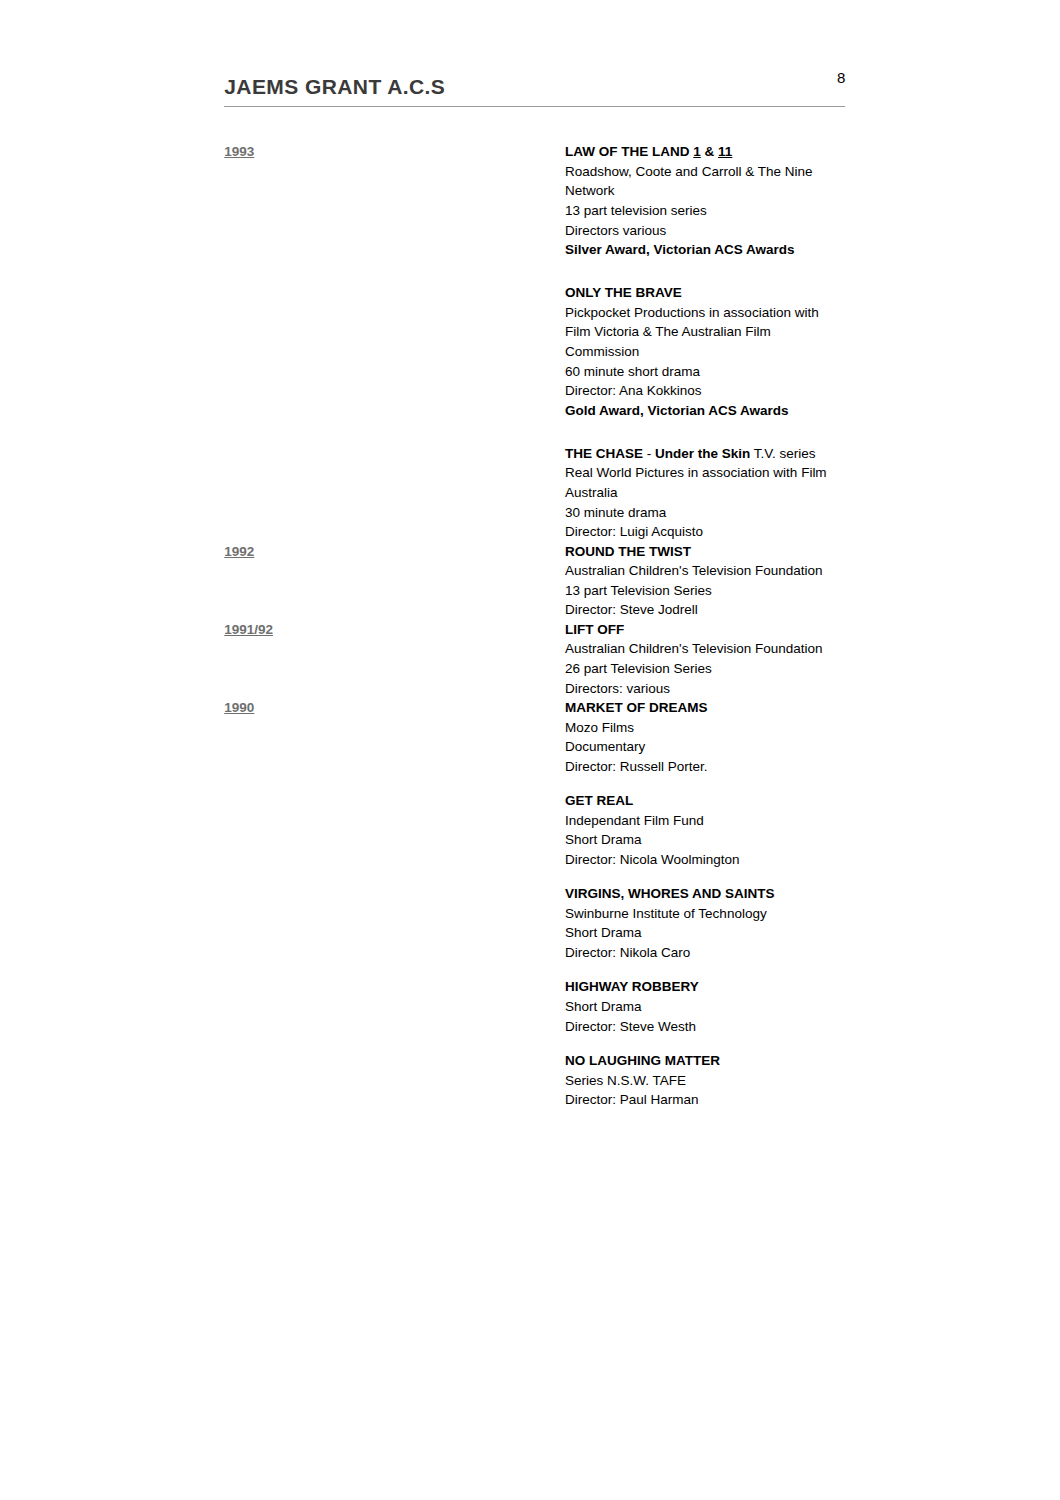8
JAEMS GRANT A.C.S
| 1993 | LAW OF THE LAND 1 & 11 Roadshow, Coote and Carroll & The Nine Network 13 part television series Directors various Silver Award, Victorian ACS Awards ONLY THE BRAVE Pickpocket Productions in association with Film Victoria & The Australian Film Commission 60 minute short drama Director: Ana Kokkinos Gold Award, Victorian ACS Awards THE CHASE - Under the Skin T.V. series Real World Pictures in association with Film Australia 30 minute drama Director: Luigi Acquisto |
| 1992 | ROUND THE TWIST Australian Children's Television Foundation 13 part Television Series Director: Steve Jodrell |
| 1991/92 | LIFT OFF Australian Children's Television Foundation 26 part Television Series Directors: various |
| 1990 | MARKET OF DREAMS Mozo Films Documentary Director: Russell Porter. GET REAL Independant Film Fund Short Drama Director: Nicola Woolmington VIRGINS, WHORES AND SAINTS Swinburne Institute of Technology Short Drama Director: Nikola Caro HIGHWAY ROBBERY Short Drama Director: Steve Westh NO LAUGHING MATTER Series N.S.W. TAFE Director: Paul Harman |